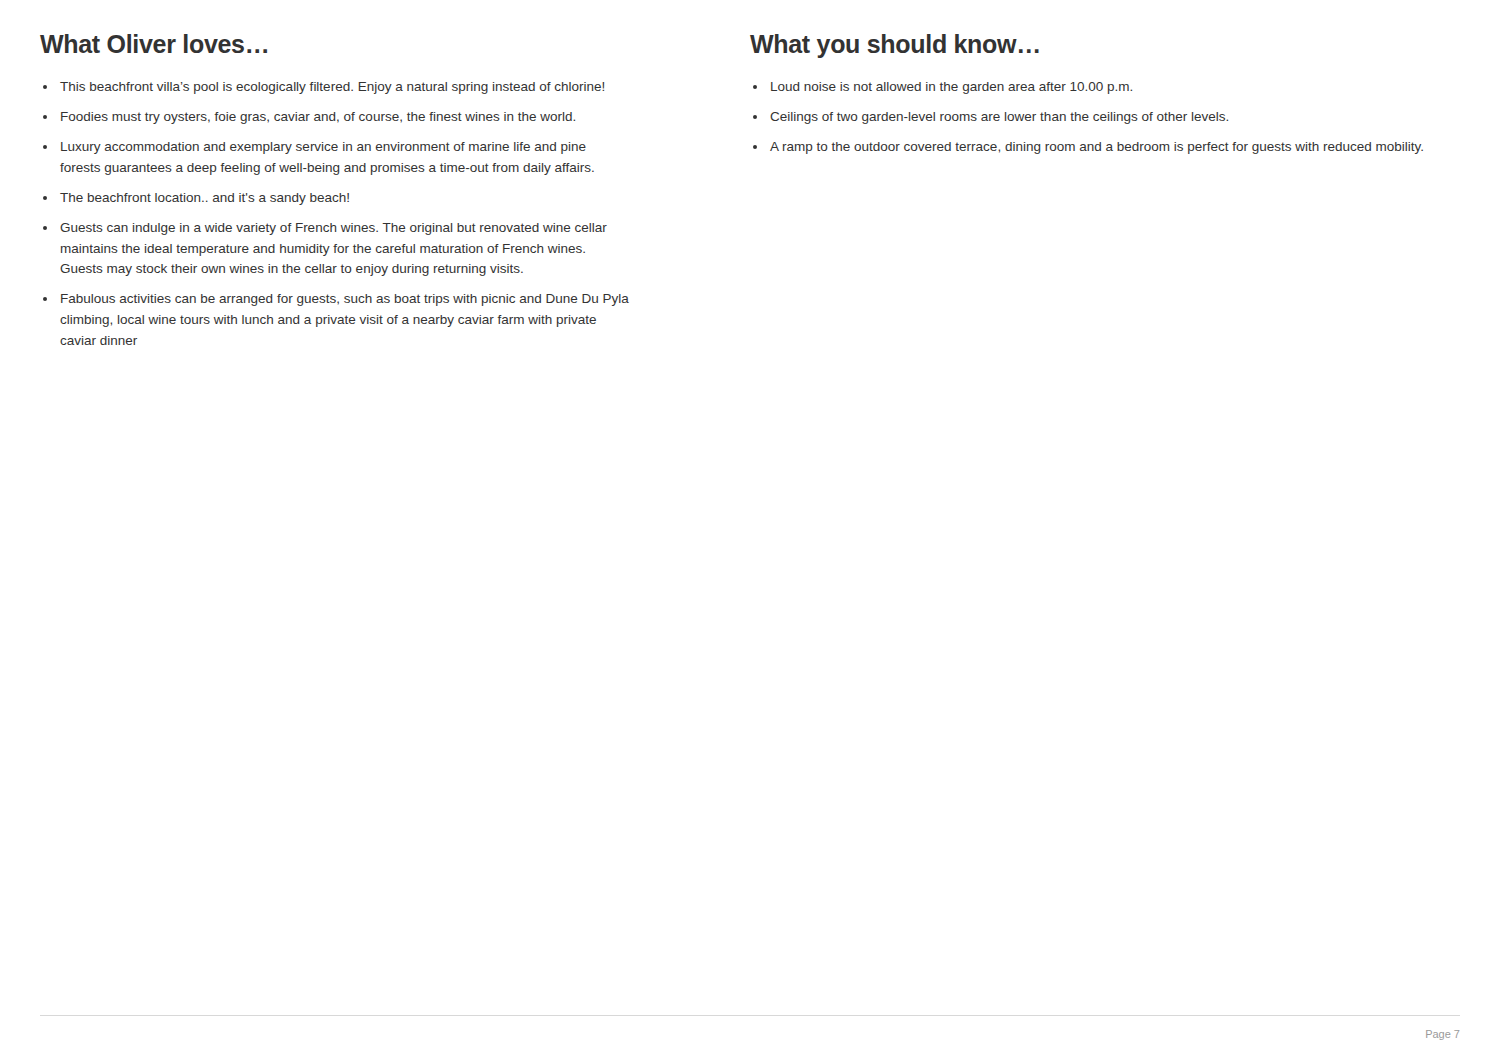What Oliver loves…
This beachfront villa’s pool is ecologically filtered. Enjoy a natural spring instead of chlorine!
Foodies must try oysters, foie gras, caviar and, of course, the finest wines in the world.
Luxury accommodation and exemplary service in an environment of marine life and pine forests guarantees a deep feeling of well-being and promises a time-out from daily affairs.
The beachfront location.. and it's a sandy beach!
Guests can indulge in a wide variety of French wines. The original but renovated wine cellar maintains the ideal temperature and humidity for the careful maturation of French wines. Guests may stock their own wines in the cellar to enjoy during returning visits.
Fabulous activities can be arranged for guests, such as boat trips with picnic and Dune Du Pyla climbing, local wine tours with lunch and a private visit of a nearby caviar farm with private caviar dinner
What you should know…
Loud noise is not allowed in the garden area after 10.00 p.m.
Ceilings of two garden-level rooms are lower than the ceilings of other levels.
A ramp to the outdoor covered terrace, dining room and a bedroom is perfect for guests with reduced mobility.
Page 7